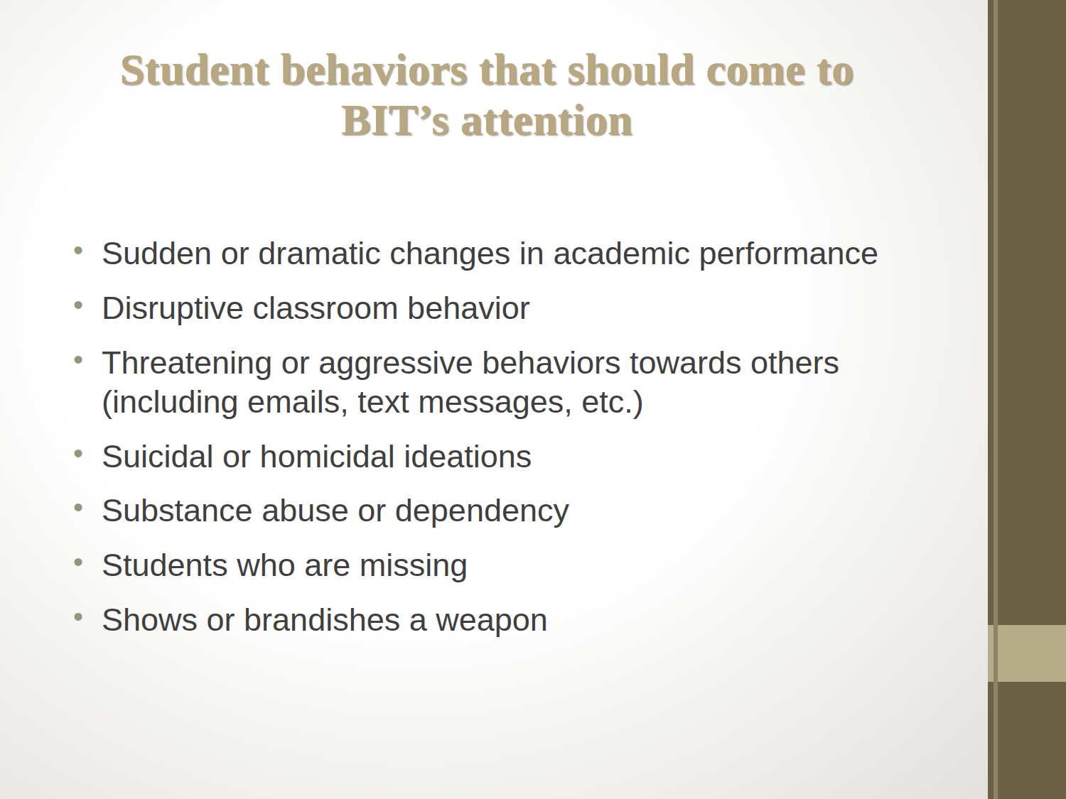Student behaviors that should come to BIT’s attention
Sudden or dramatic changes in academic performance
Disruptive classroom behavior
Threatening or aggressive behaviors towards others (including emails, text messages, etc.)
Suicidal or homicidal ideations
Substance abuse or dependency
Students who are missing
Shows or brandishes a weapon